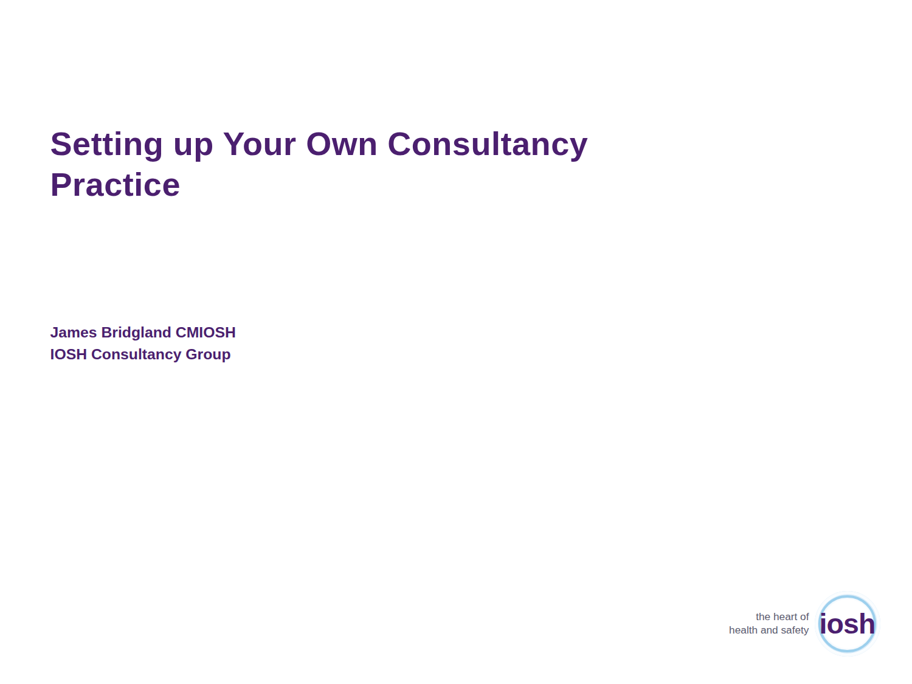Setting up Your Own Consultancy Practice
James Bridgland CMIOSH
IOSH Consultancy Group
the heart of
health and safety
iosh